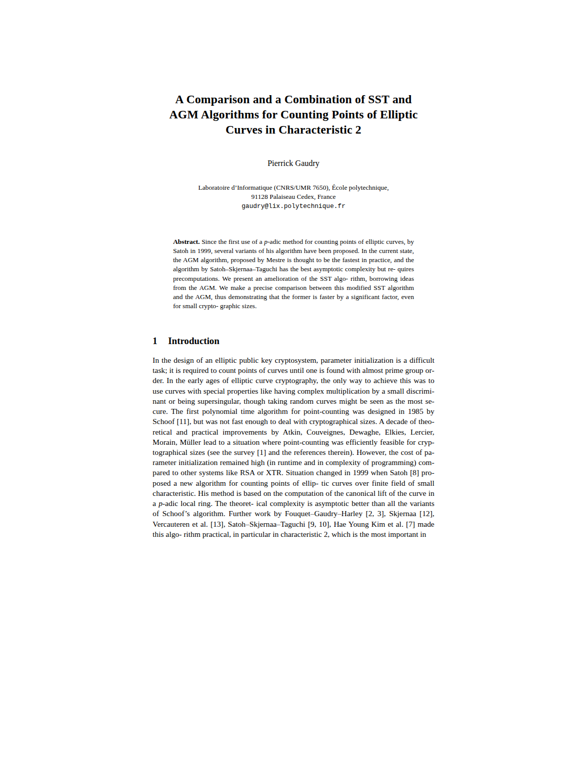A Comparison and a Combination of SST and
AGM Algorithms for Counting Points of Elliptic
Curves in Characteristic 2
Pierrick Gaudry
Laboratoire d’Informatique (CNRS/UMR 7650), École polytechnique,
91128 Palaiseau Cedex, France
gaudry@lix.polytechnique.fr
Abstract. Since the first use of a p-adic method for counting points of elliptic curves, by Satoh in 1999, several variants of his algorithm have been proposed. In the current state, the AGM algorithm, proposed by Mestre is thought to be the fastest in practice, and the algorithm by Satoh–Skjernaa–Taguchi has the best asymptotic complexity but re- quires precomputations. We present an amelioration of the SST algo- rithm, borrowing ideas from the AGM. We make a precise comparison between this modified SST algorithm and the AGM, thus demonstrating that the former is faster by a significant factor, even for small crypto- graphic sizes.
1 Introduction
In the design of an elliptic public key cryptosystem, parameter initialization is a difficult task; it is required to count points of curves until one is found with almost prime group order. In the early ages of elliptic curve cryptography, the only way to achieve this was to use curves with special properties like having complex multiplication by a small discriminant or being supersingular, though taking random curves might be seen as the most secure. The first polynomial time algorithm for point-counting was designed in 1985 by Schoof [11], but was not fast enough to deal with cryptographical sizes. A decade of theoretical and practical improvements by Atkin, Couveignes, Dewaghe, Elkies, Lercier, Morain, Müller lead to a situation where point-counting was efficiently feasible for cryp- tographical sizes (see the survey [1] and the references therein). However, the cost of parameter initialization remained high (in runtime and in complexity of programming) compared to other systems like RSA or XTR. Situation changed in 1999 when Satoh [8] proposed a new algorithm for counting points of ellip- tic curves over finite field of small characteristic. His method is based on the computation of the canonical lift of the curve in a p-adic local ring. The theoret- ical complexity is asymptotic better than all the variants of Schoof’s algorithm. Further work by Fouquet–Gaudry–Harley [2, 3], Skjernaa [12], Vercauteren et al. [13], Satoh–Skjernaa–Taguchi [9, 10], Hae Young Kim et al. [7] made this algo- rithm practical, in particular in characteristic 2, which is the most important in